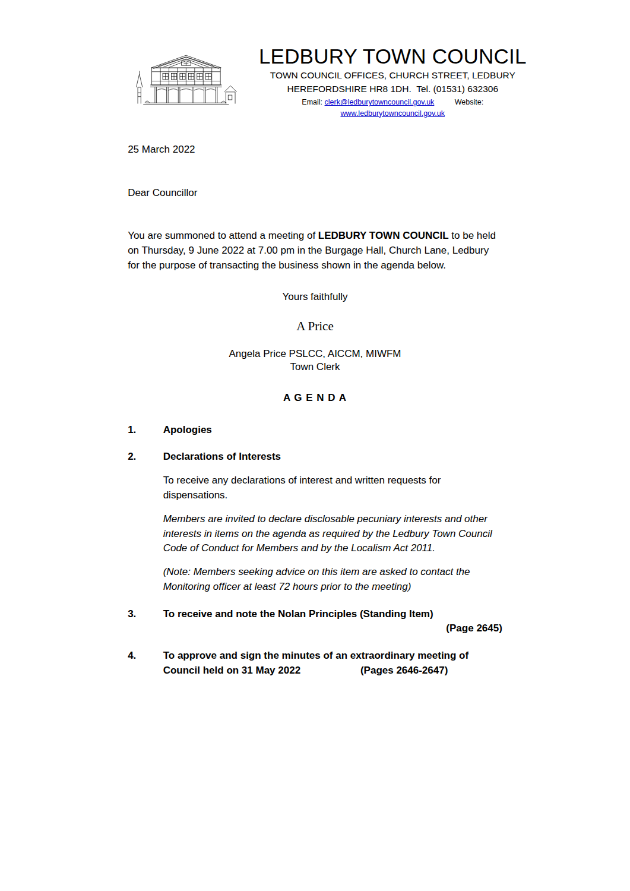LEDBURY TOWN COUNCIL
TOWN COUNCIL OFFICES, CHURCH STREET, LEDBURY
HEREFORDSHIRE HR8 1DH. Tel. (01531) 632306
Email: clerk@ledburytowncouncil.gov.uk Website: www.ledburytowncouncil.gov.uk
25 March 2022
Dear Councillor
You are summoned to attend a meeting of LEDBURY TOWN COUNCIL to be held on Thursday, 9 June 2022 at 7.00 pm in the Burgage Hall, Church Lane, Ledbury for the purpose of transacting the business shown in the agenda below.
Yours faithfully
A Price
Angela Price PSLCC, AICCM, MIWFM
Town Clerk
A G E N D A
1. Apologies
2. Declarations of Interests
To receive any declarations of interest and written requests for dispensations.
Members are invited to declare disclosable pecuniary interests and other interests in items on the agenda as required by the Ledbury Town Council Code of Conduct for Members and by the Localism Act 2011.
(Note: Members seeking advice on this item are asked to contact the Monitoring officer at least 72 hours prior to the meeting)
3. To receive and note the Nolan Principles (Standing Item) (Page 2645)
4. To approve and sign the minutes of an extraordinary meeting of Council held on 31 May 2022(Pages 2646-2647)